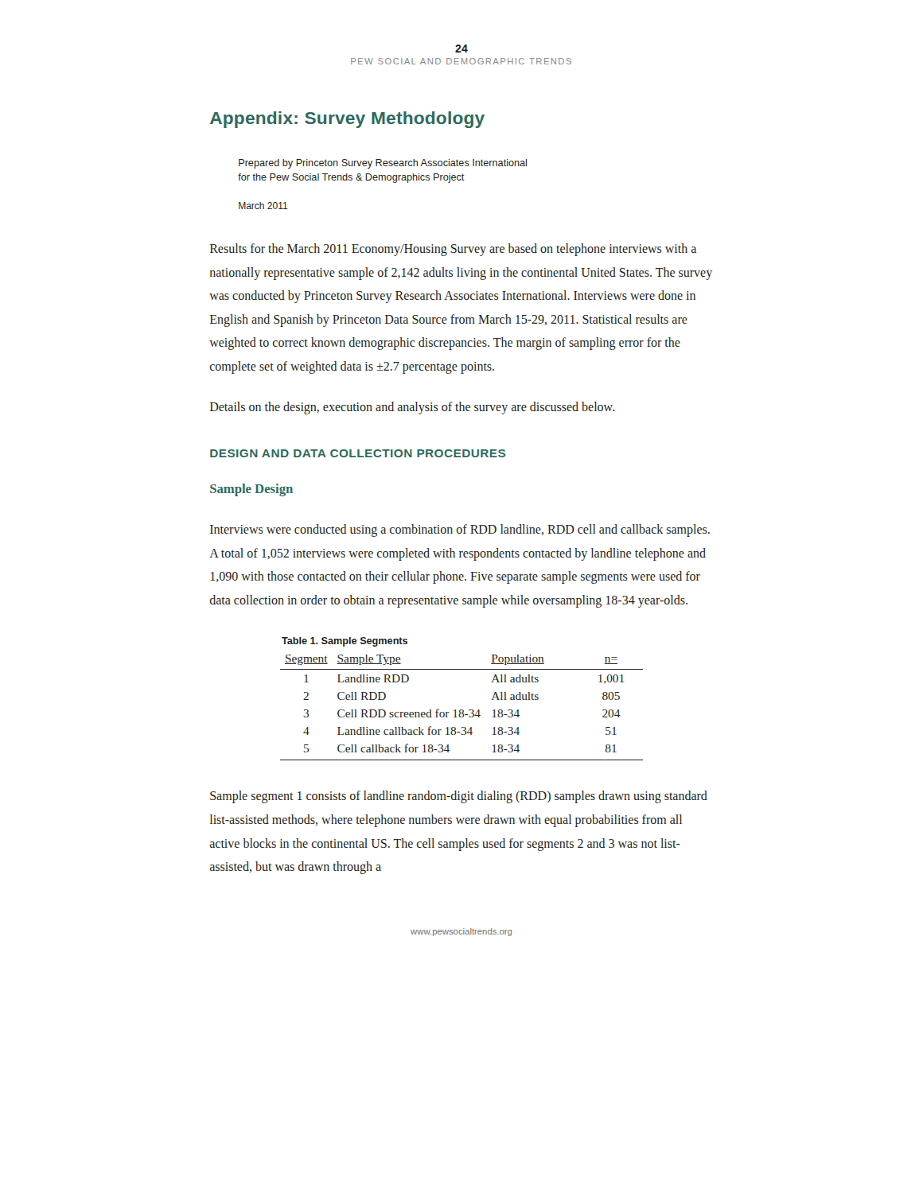24
PEW SOCIAL AND DEMOGRAPHIC TRENDS
Appendix: Survey Methodology
Prepared by Princeton Survey Research Associates International
for the Pew Social Trends & Demographics Project
March 2011
Results for the March 2011 Economy/Housing Survey are based on telephone interviews with a nationally representative sample of 2,142 adults living in the continental United States. The survey was conducted by Princeton Survey Research Associates International. Interviews were done in English and Spanish by Princeton Data Source from March 15-29, 2011. Statistical results are weighted to correct known demographic discrepancies. The margin of sampling error for the complete set of weighted data is ±2.7 percentage points.
Details on the design, execution and analysis of the survey are discussed below.
DESIGN AND DATA COLLECTION PROCEDURES
Sample Design
Interviews were conducted using a combination of RDD landline, RDD cell and callback samples. A total of 1,052 interviews were completed with respondents contacted by landline telephone and 1,090 with those contacted on their cellular phone. Five separate sample segments were used for data collection in order to obtain a representative sample while oversampling 18-34 year-olds.
Table 1. Sample Segments
| Segment | Sample Type | Population | n= |
| --- | --- | --- | --- |
| 1 | Landline RDD | All adults | 1,001 |
| 2 | Cell RDD | All adults | 805 |
| 3 | Cell RDD screened for 18-34 | 18-34 | 204 |
| 4 | Landline callback for 18-34 | 18-34 | 51 |
| 5 | Cell callback for 18-34 | 18-34 | 81 |
Sample segment 1 consists of landline random-digit dialing (RDD) samples drawn using standard list-assisted methods, where telephone numbers were drawn with equal probabilities from all active blocks in the continental US. The cell samples used for segments 2 and 3 was not list-assisted, but was drawn through a
www.pewsocialtrends.org